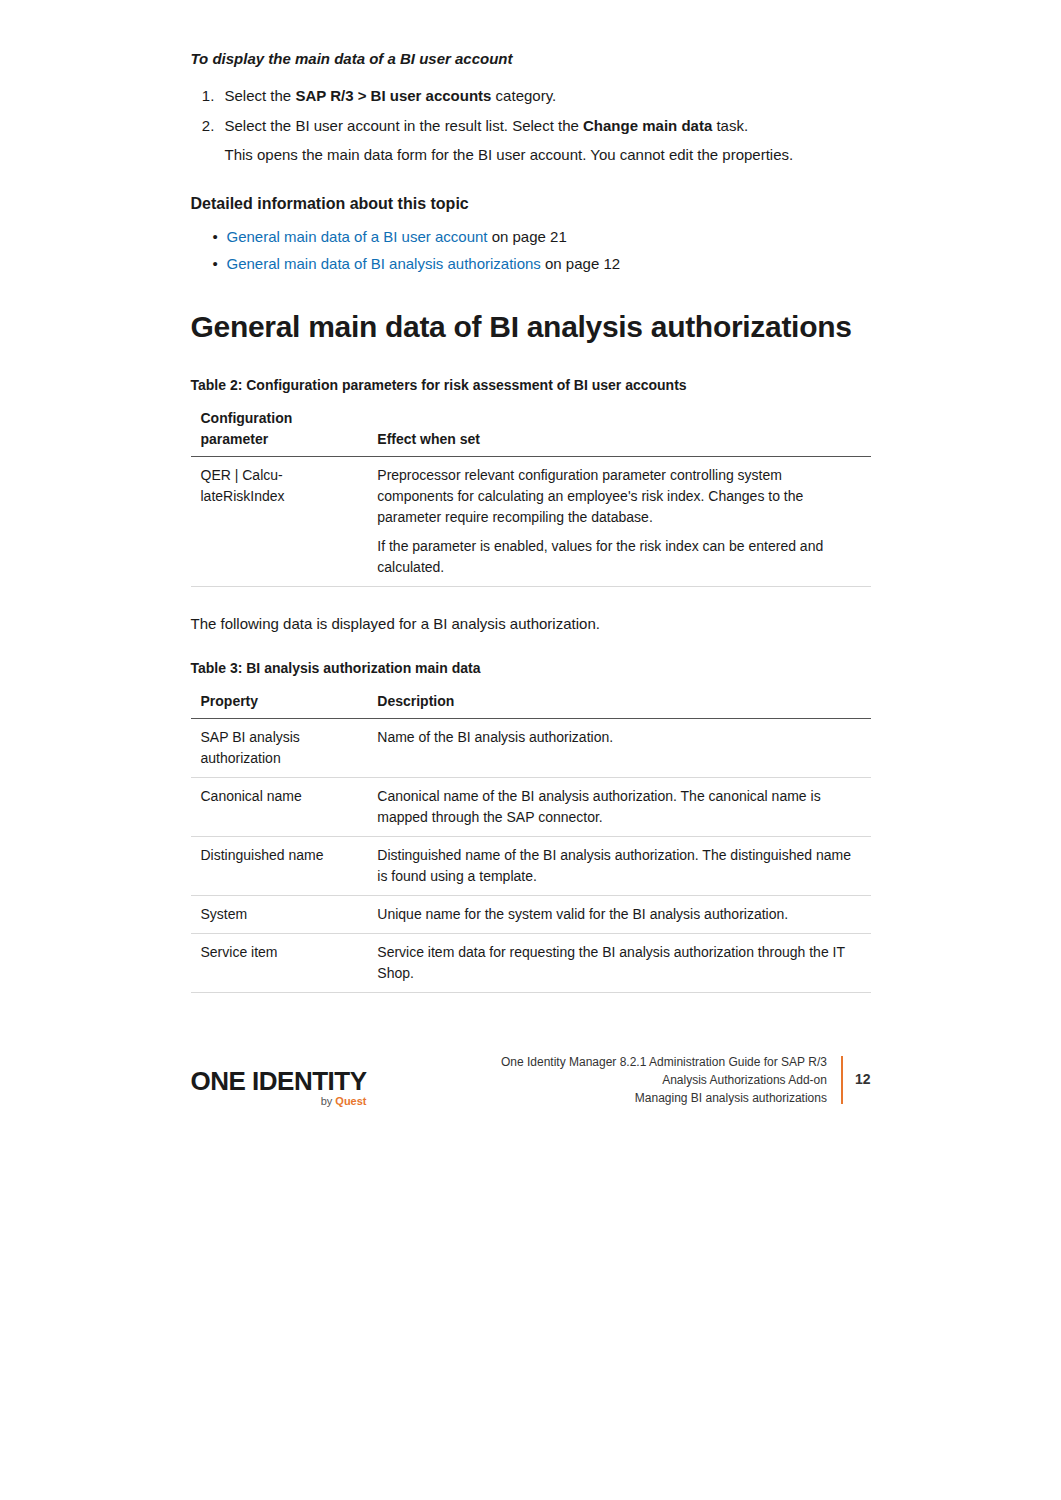To display the main data of a BI user account
Select the SAP R/3 > BI user accounts category.
Select the BI user account in the result list. Select the Change main data task.
This opens the main data form for the BI user account. You cannot edit the properties.
Detailed information about this topic
General main data of a BI user account on page 21
General main data of BI analysis authorizations on page 12
General main data of BI analysis authorizations
Table 2: Configuration parameters for risk assessment of BI user accounts
| Configuration parameter | Effect when set |
| --- | --- |
| QER / Calcu-lateRiskIndex | Preprocessor relevant configuration parameter controlling system components for calculating an employee's risk index. Changes to the parameter require recompiling the database. If the parameter is enabled, values for the risk index can be entered and calculated. |
The following data is displayed for a BI analysis authorization.
Table 3: BI analysis authorization main data
| Property | Description |
| --- | --- |
| SAP BI analysis authorization | Name of the BI analysis authorization. |
| Canonical name | Canonical name of the BI analysis authorization. The canonical name is mapped through the SAP connector. |
| Distinguished name | Distinguished name of the BI analysis authorization. The distinguished name is found using a template. |
| System | Unique name for the system valid for the BI analysis authorization. |
| Service item | Service item data for requesting the BI analysis authorization through the IT Shop. |
ONE IDENTITY
by Quest
One Identity Manager 8.2.1 Administration Guide for SAP R/3
Analysis Authorizations Add-on
Managing BI analysis authorizations
12